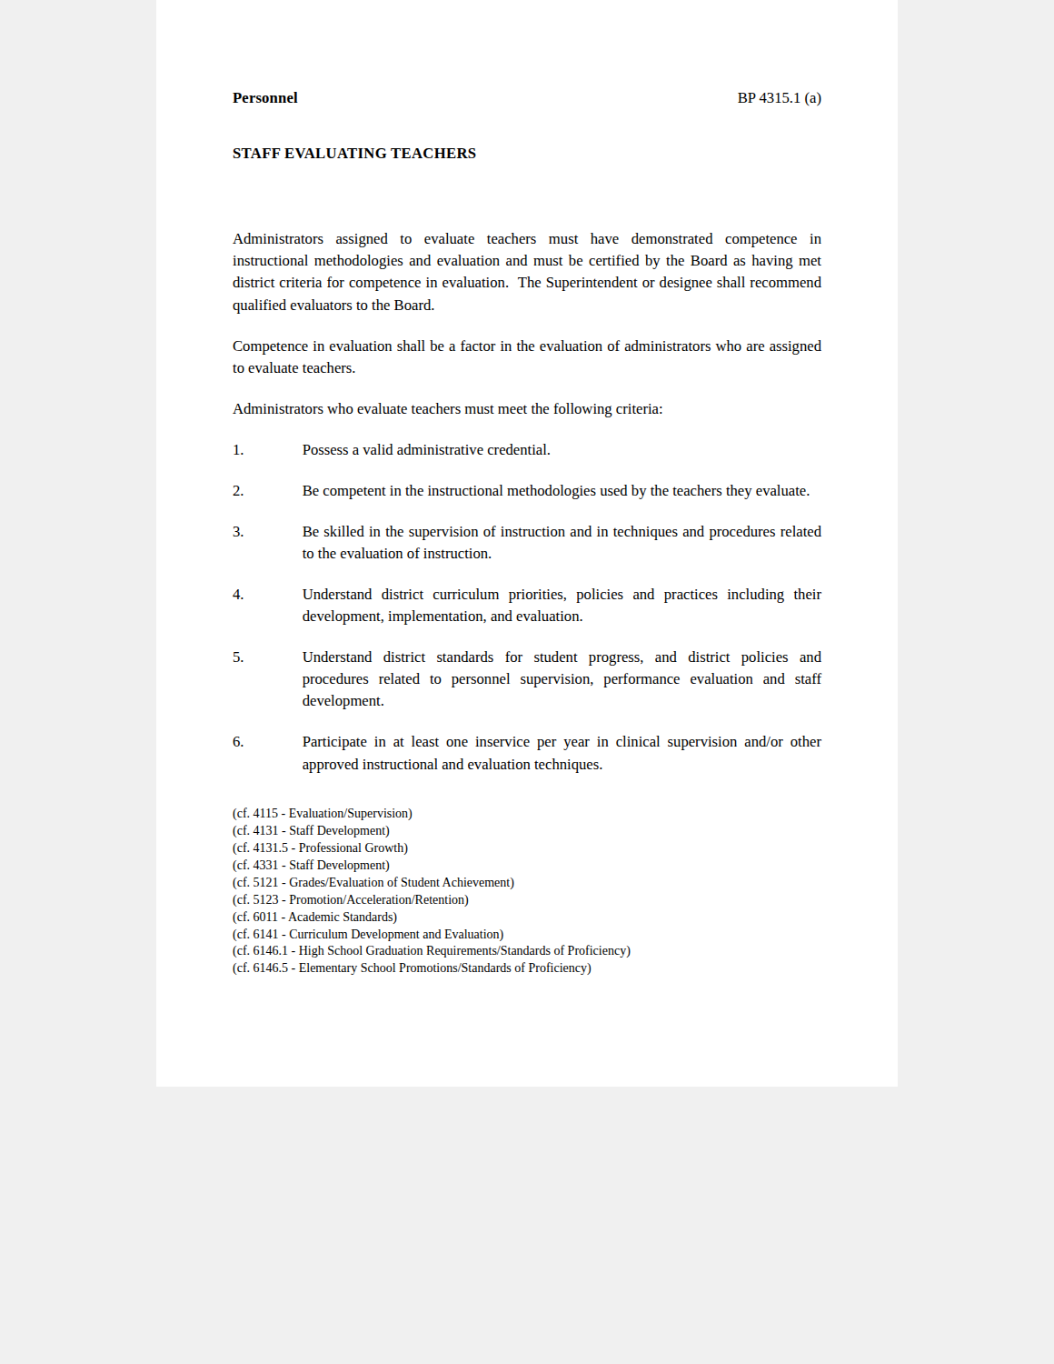Personnel BP 4315.1 (a)
STAFF EVALUATING TEACHERS
Administrators assigned to evaluate teachers must have demonstrated competence in instructional methodologies and evaluation and must be certified by the Board as having met district criteria for competence in evaluation. The Superintendent or designee shall recommend qualified evaluators to the Board.
Competence in evaluation shall be a factor in the evaluation of administrators who are assigned to evaluate teachers.
Administrators who evaluate teachers must meet the following criteria:
Possess a valid administrative credential.
Be competent in the instructional methodologies used by the teachers they evaluate.
Be skilled in the supervision of instruction and in techniques and procedures related to the evaluation of instruction.
Understand district curriculum priorities, policies and practices including their development, implementation, and evaluation.
Understand district standards for student progress, and district policies and procedures related to personnel supervision, performance evaluation and staff development.
Participate in at least one inservice per year in clinical supervision and/or other approved instructional and evaluation techniques.
(cf. 4115 - Evaluation/Supervision)
(cf. 4131 - Staff Development)
(cf. 4131.5 - Professional Growth)
(cf. 4331 - Staff Development)
(cf. 5121 - Grades/Evaluation of Student Achievement)
(cf. 5123 - Promotion/Acceleration/Retention)
(cf. 6011 - Academic Standards)
(cf. 6141 - Curriculum Development and Evaluation)
(cf. 6146.1 - High School Graduation Requirements/Standards of Proficiency)
(cf. 6146.5 - Elementary School Promotions/Standards of Proficiency)